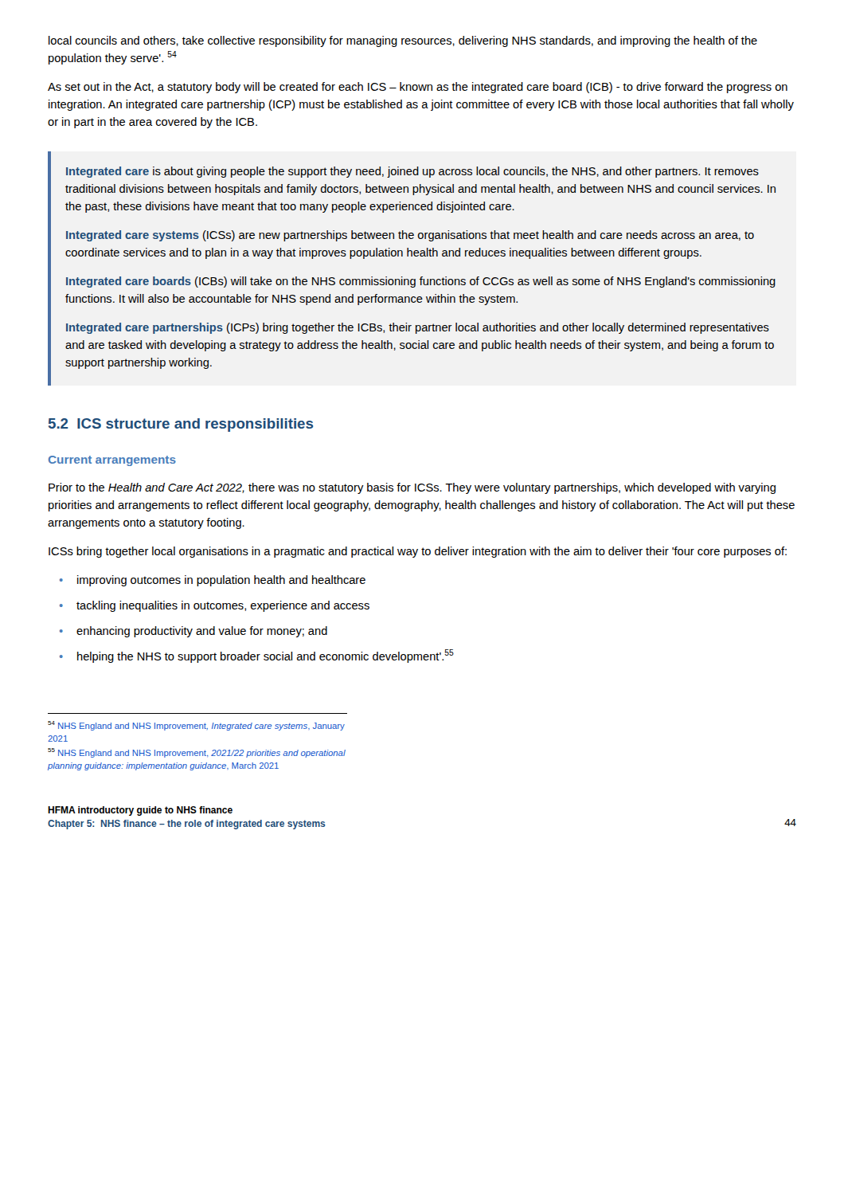local councils and others, take collective responsibility for managing resources, delivering NHS standards, and improving the health of the population they serve'. 54
As set out in the Act, a statutory body will be created for each ICS – known as the integrated care board (ICB) - to drive forward the progress on integration. An integrated care partnership (ICP) must be established as a joint committee of every ICB with those local authorities that fall wholly or in part in the area covered by the ICB.
Integrated care is about giving people the support they need, joined up across local councils, the NHS, and other partners. It removes traditional divisions between hospitals and family doctors, between physical and mental health, and between NHS and council services. In the past, these divisions have meant that too many people experienced disjointed care.
Integrated care systems (ICSs) are new partnerships between the organisations that meet health and care needs across an area, to coordinate services and to plan in a way that improves population health and reduces inequalities between different groups.
Integrated care boards (ICBs) will take on the NHS commissioning functions of CCGs as well as some of NHS England's commissioning functions. It will also be accountable for NHS spend and performance within the system.
Integrated care partnerships (ICPs) bring together the ICBs, their partner local authorities and other locally determined representatives and are tasked with developing a strategy to address the health, social care and public health needs of their system, and being a forum to support partnership working.
5.2 ICS structure and responsibilities
Current arrangements
Prior to the Health and Care Act 2022, there was no statutory basis for ICSs. They were voluntary partnerships, which developed with varying priorities and arrangements to reflect different local geography, demography, health challenges and history of collaboration. The Act will put these arrangements onto a statutory footing.
ICSs bring together local organisations in a pragmatic and practical way to deliver integration with the aim to deliver their 'four core purposes of:
improving outcomes in population health and healthcare
tackling inequalities in outcomes, experience and access
enhancing productivity and value for money; and
helping the NHS to support broader social and economic development'.55
54 NHS England and NHS Improvement, Integrated care systems, January 2021
55 NHS England and NHS Improvement, 2021/22 priorities and operational planning guidance: implementation guidance, March 2021
HFMA introductory guide to NHS finance
Chapter 5: NHS finance – the role of integrated care systems
44